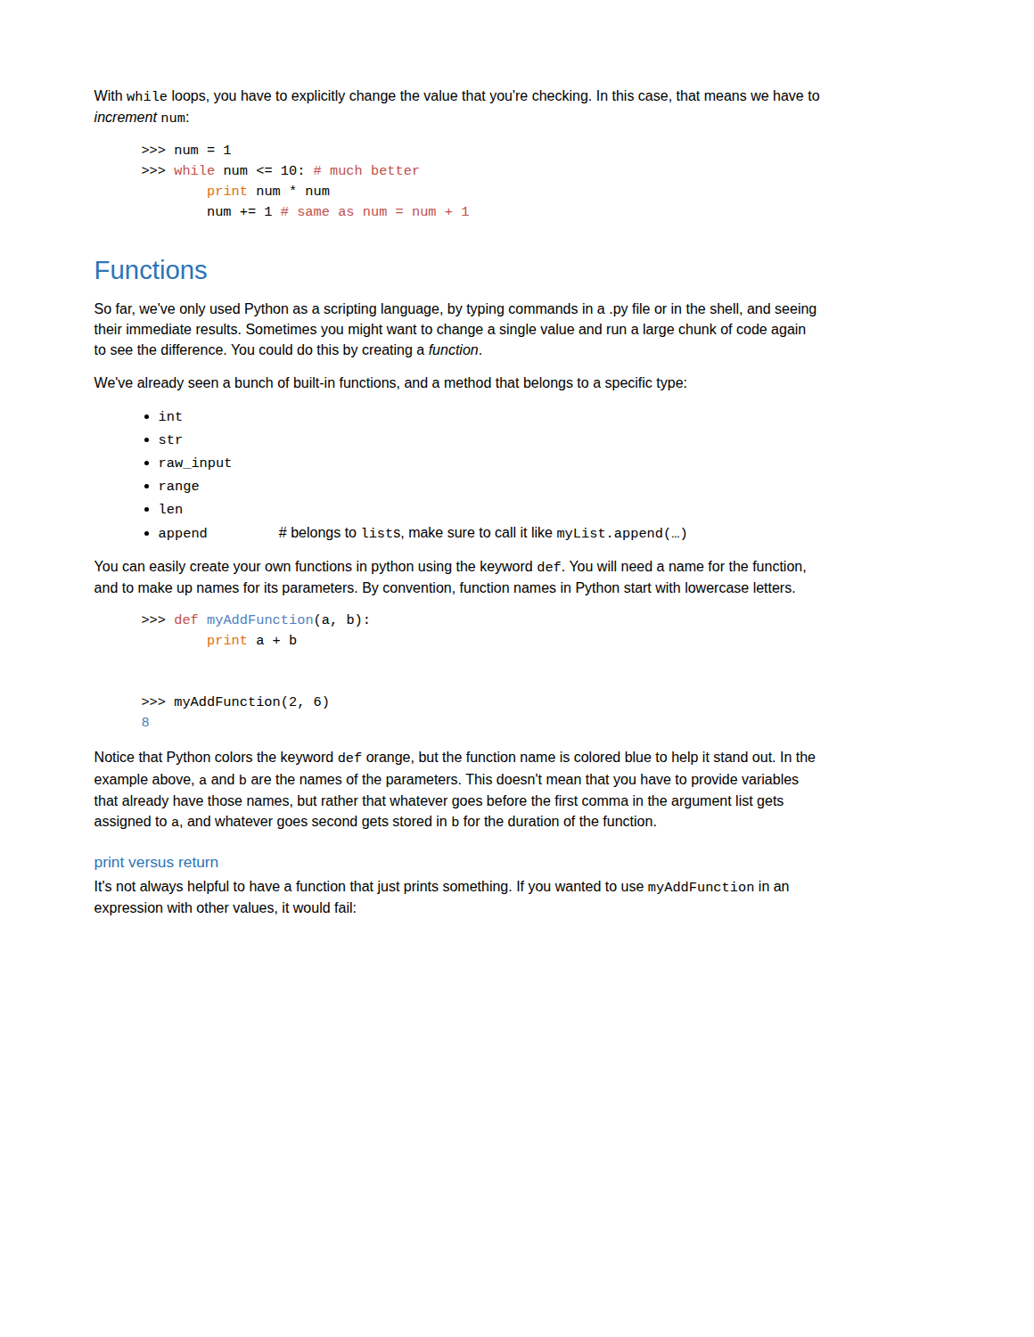With while loops, you have to explicitly change the value that you're checking. In this case, that means we have to increment num:
>>> num = 1
>>> while num <= 10: # much better
        print num * num
        num += 1 # same as num = num + 1
Functions
So far, we've only used Python as a scripting language, by typing commands in a .py file or in the shell, and seeing their immediate results. Sometimes you might want to change a single value and run a large chunk of code again to see the difference. You could do this by creating a function.
We've already seen a bunch of built-in functions, and a method that belongs to a specific type:
int
str
raw_input
range
len
append # belongs to lists, make sure to call it like myList.append(…)
You can easily create your own functions in python using the keyword def. You will need a name for the function, and to make up names for its parameters. By convention, function names in Python start with lowercase letters.
>>> def myAddFunction(a, b):
        print a + b


>>> myAddFunction(2, 6)
8
Notice that Python colors the keyword def orange, but the function name is colored blue to help it stand out. In the example above, a and b are the names of the parameters. This doesn't mean that you have to provide variables that already have those names, but rather that whatever goes before the first comma in the argument list gets assigned to a, and whatever goes second gets stored in b for the duration of the function.
print versus return
It's not always helpful to have a function that just prints something. If you wanted to use myAddFunction in an expression with other values, it would fail: